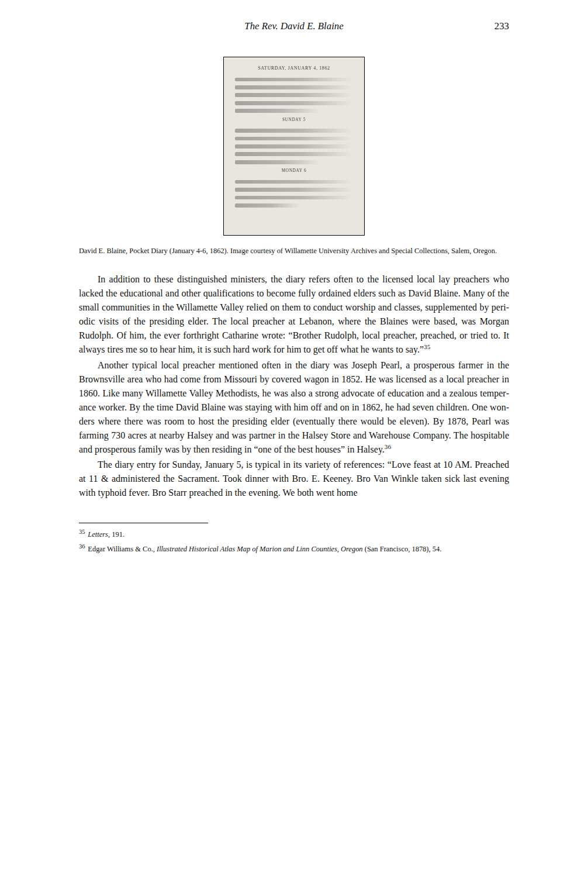The Rev. David E. Blaine 233
Saturday, January 4, 1862
Sunday 5
Monday 6
David E. Blaine, Pocket Diary (January 4-6, 1862). Image courtesy of Willamette University Archives and Special Collections, Salem, Oregon.
In addition to these distinguished ministers, the diary refers often to the licensed local lay preachers who lacked the educational and other qualifications to become fully ordained elders such as David Blaine. Many of the small communities in the Willamette Valley relied on them to conduct worship and classes, supplemented by periodic visits of the presiding elder. The local preacher at Lebanon, where the Blaines were based, was Morgan Rudolph. Of him, the ever forthright Catharine wrote: “Brother Rudolph, local preacher, preached, or tried to. It always tires me so to hear him, it is such hard work for him to get off what he wants to say.”35
Another typical local preacher mentioned often in the diary was Joseph Pearl, a prosperous farmer in the Brownsville area who had come from Missouri by covered wagon in 1852. He was licensed as a local preacher in 1860. Like many Willamette Valley Methodists, he was also a strong advocate of education and a zealous temperance worker. By the time David Blaine was staying with him off and on in 1862, he had seven children. One wonders where there was room to host the presiding elder (eventually there would be eleven). By 1878, Pearl was farming 730 acres at nearby Halsey and was partner in the Halsey Store and Warehouse Company. The hospitable and prosperous family was by then residing in “one of the best houses” in Halsey.36
The diary entry for Sunday, January 5, is typical in its variety of references: “Love feast at 10 AM. Preached at 11 & administered the Sacrament. Took dinner with Bro. E. Keeney. Bro Van Winkle taken sick last evening with typhoid fever. Bro Starr preached in the evening. We both went home
35 Letters, 191.
36 Edgar Williams & Co., Illustrated Historical Atlas Map of Marion and Linn Counties, Oregon (San Francisco, 1878), 54.